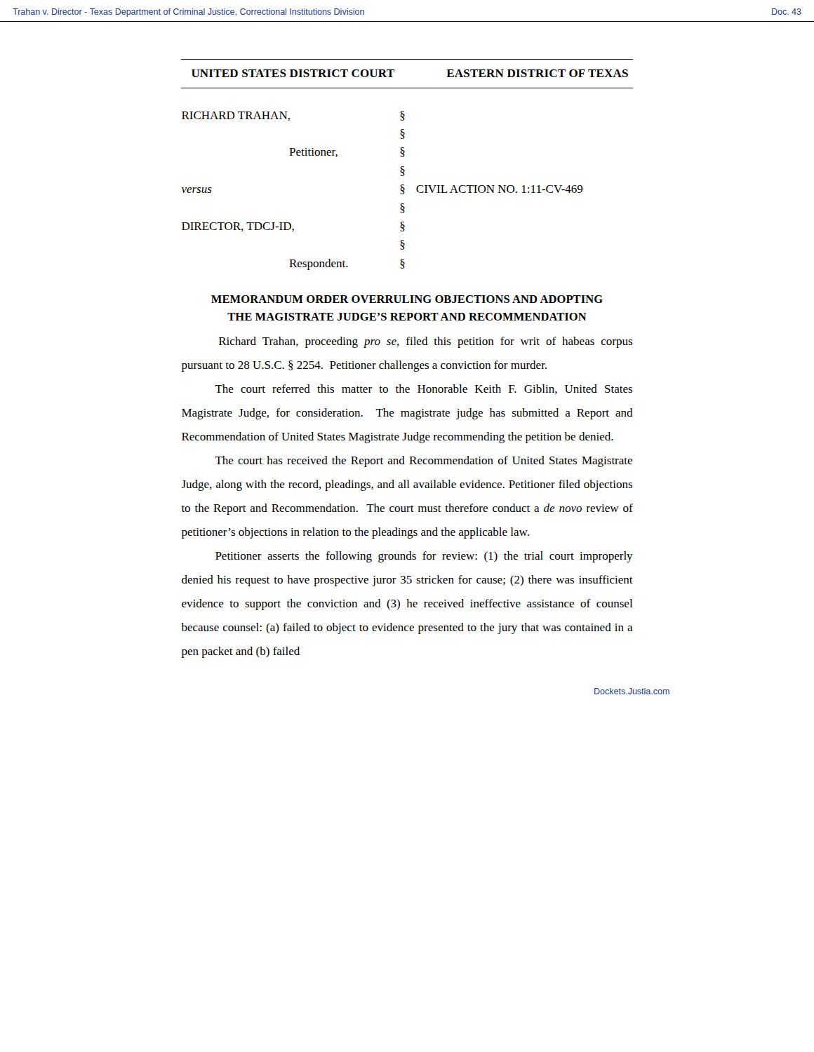Trahan v. Director - Texas Department of Criminal Justice, Correctional Institutions Division Doc. 43
UNITED STATES DISTRICT COURT EASTERN DISTRICT OF TEXAS
| RICHARD TRAHAN, | § | |
| | § | |
| Petitioner, | § | |
| | § | |
| versus | § | CIVIL ACTION NO. 1:11-CV-469 |
| | § | |
| DIRECTOR, TDCJ-ID, | § | |
| | § | |
| Respondent. | § | |
MEMORANDUM ORDER OVERRULING OBJECTIONS AND ADOPTING
THE MAGISTRATE JUDGE’S REPORT AND RECOMMENDATION
Richard Trahan, proceeding pro se, filed this petition for writ of habeas corpus pursuant to 28 U.S.C. § 2254. Petitioner challenges a conviction for murder.
The court referred this matter to the Honorable Keith F. Giblin, United States Magistrate Judge, for consideration. The magistrate judge has submitted a Report and Recommendation of United States Magistrate Judge recommending the petition be denied.
The court has received the Report and Recommendation of United States Magistrate Judge, along with the record, pleadings, and all available evidence. Petitioner filed objections to the Report and Recommendation. The court must therefore conduct a de novo review of petitioner’s objections in relation to the pleadings and the applicable law.
Petitioner asserts the following grounds for review: (1) the trial court improperly denied his request to have prospective juror 35 stricken for cause; (2) there was insufficient evidence to support the conviction and (3) he received ineffective assistance of counsel because counsel: (a) failed to object to evidence presented to the jury that was contained in a pen packet and (b) failed
Dockets.Justia.com